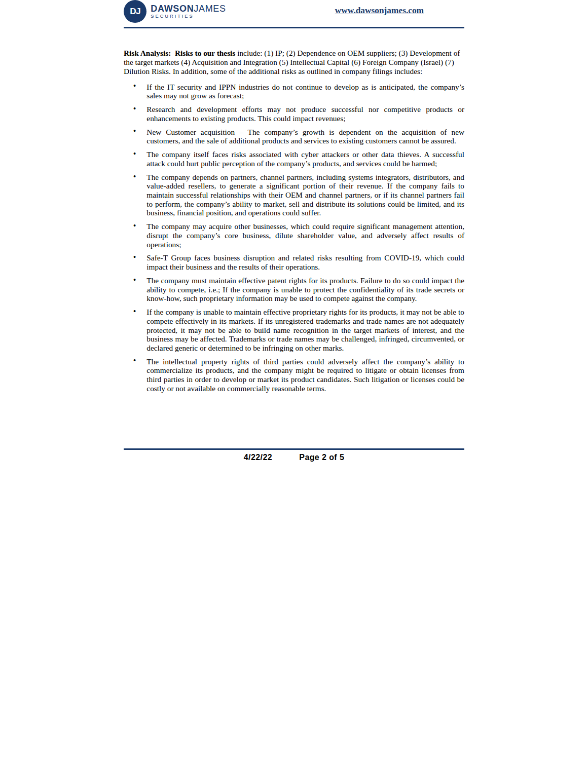DJ
DAWSONJAMES
SECURITIES
www.dawsonjames.com
Risk Analysis: Risks to our thesis include: (1) IP; (2) Dependence on OEM suppliers; (3) Development of the target markets (4) Acquisition and Integration (5) Intellectual Capital (6) Foreign Company (Israel) (7) Dilution Risks. In addition, some of the additional risks as outlined in company filings includes:
If the IT security and IPPN industries do not continue to develop as is anticipated, the company’s sales may not grow as forecast;
Research and development efforts may not produce successful nor competitive products or enhancements to existing products. This could impact revenues;
New Customer acquisition – The company’s growth is dependent on the acquisition of new customers, and the sale of additional products and services to existing customers cannot be assured.
The company itself faces risks associated with cyber attackers or other data thieves. A successful attack could hurt public perception of the company’s products, and services could be harmed;
The company depends on partners, channel partners, including systems integrators, distributors, and value-added resellers, to generate a significant portion of their revenue. If the company fails to maintain successful relationships with their OEM and channel partners, or if its channel partners fail to perform, the company’s ability to market, sell and distribute its solutions could be limited, and its business, financial position, and operations could suffer.
The company may acquire other businesses, which could require significant management attention, disrupt the company’s core business, dilute shareholder value, and adversely affect results of operations;
Safe-T Group faces business disruption and related risks resulting from COVID-19, which could impact their business and the results of their operations.
The company must maintain effective patent rights for its products. Failure to do so could impact the ability to compete, i.e.; If the company is unable to protect the confidentiality of its trade secrets or know-how, such proprietary information may be used to compete against the company.
If the company is unable to maintain effective proprietary rights for its products, it may not be able to compete effectively in its markets. If its unregistered trademarks and trade names are not adequately protected, it may not be able to build name recognition in the target markets of interest, and the business may be affected. Trademarks or trade names may be challenged, infringed, circumvented, or declared generic or determined to be infringing on other marks.
The intellectual property rights of third parties could adversely affect the company’s ability to commercialize its products, and the company might be required to litigate or obtain licenses from third parties in order to develop or market its product candidates. Such litigation or licenses could be costly or not available on commercially reasonable terms.
4/22/22 Page 2 of 5